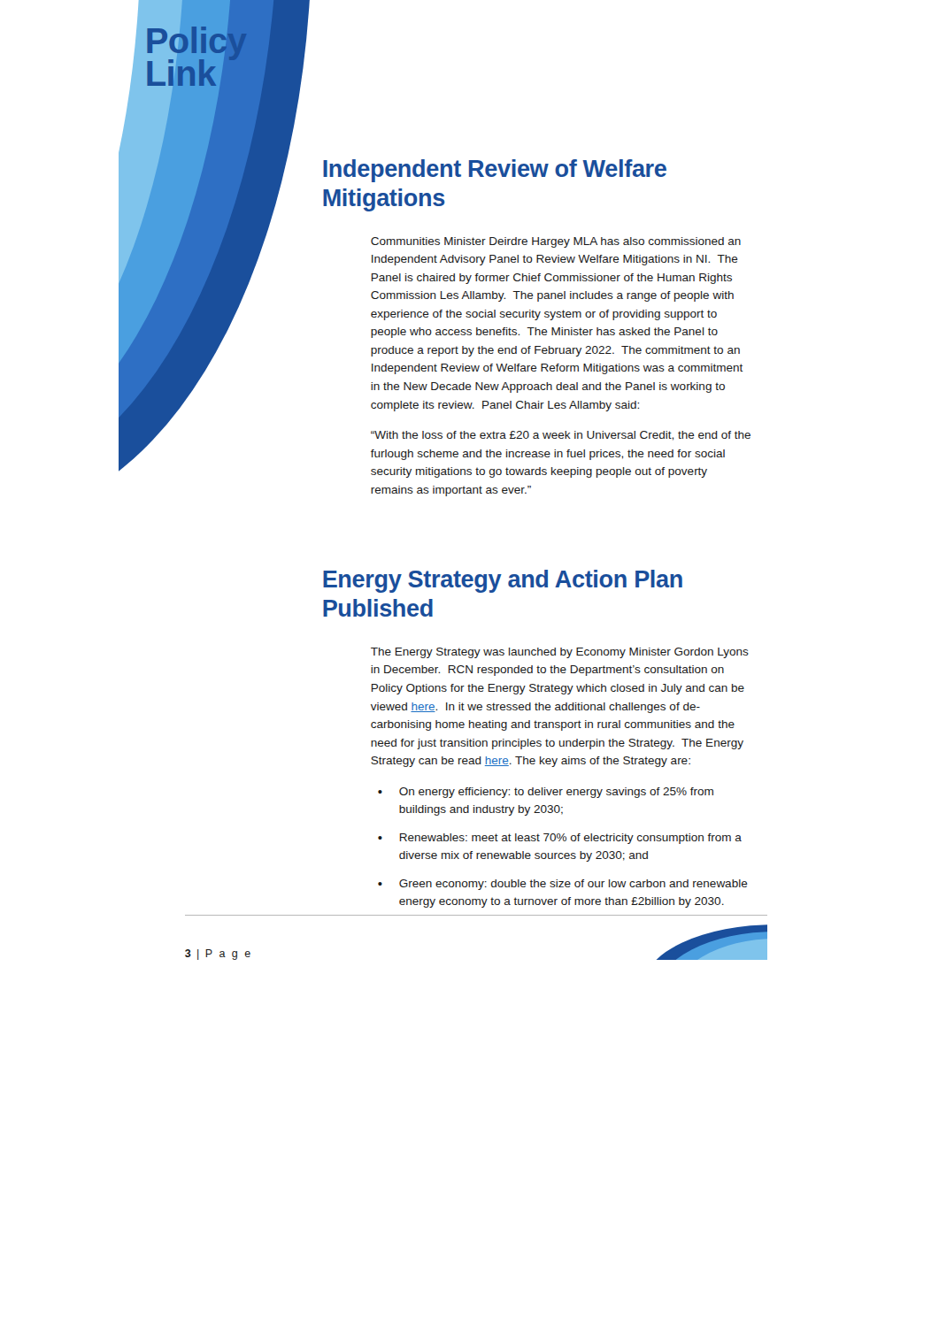PolicyLink
Independent Review of Welfare Mitigations
Communities Minister Deirdre Hargey MLA has also commissioned an Independent Advisory Panel to Review Welfare Mitigations in NI. The Panel is chaired by former Chief Commissioner of the Human Rights Commission Les Allamby. The panel includes a range of people with experience of the social security system or of providing support to people who access benefits. The Minister has asked the Panel to produce a report by the end of February 2022. The commitment to an Independent Review of Welfare Reform Mitigations was a commitment in the New Decade New Approach deal and the Panel is working to complete its review. Panel Chair Les Allamby said:
“With the loss of the extra £20 a week in Universal Credit, the end of the furlough scheme and the increase in fuel prices, the need for social security mitigations to go towards keeping people out of poverty remains as important as ever.”
Energy Strategy and Action Plan Published
The Energy Strategy was launched by Economy Minister Gordon Lyons in December. RCN responded to the Department’s consultation on Policy Options for the Energy Strategy which closed in July and can be viewed here. In it we stressed the additional challenges of de-carbonising home heating and transport in rural communities and the need for just transition principles to underpin the Strategy. The Energy Strategy can be read here. The key aims of the Strategy are:
On energy efficiency: to deliver energy savings of 25% from buildings and industry by 2030;
Renewables: meet at least 70% of electricity consumption from a diverse mix of renewable sources by 2030; and
Green economy: double the size of our low carbon and renewable energy economy to a turnover of more than £2billion by 2030.
3 | P a g e